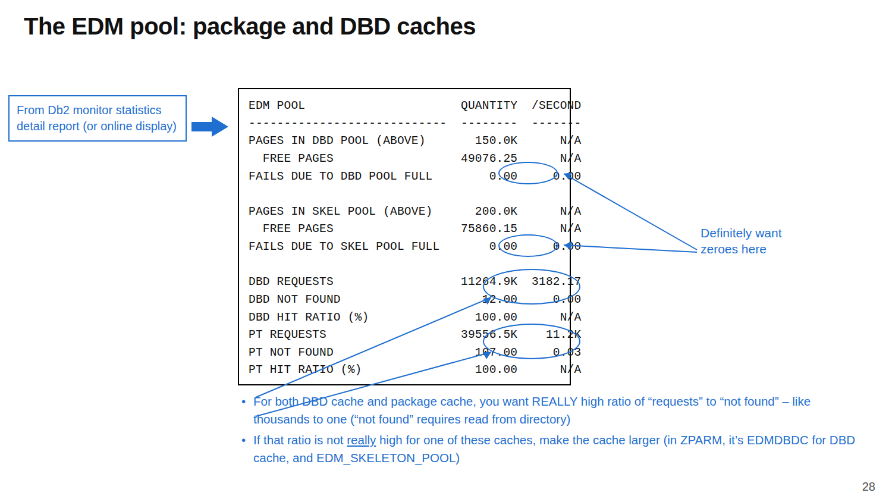The EDM pool: package and DBD caches
From Db2 monitor statistics detail report (or online display)
EDM POOL                      QUANTITY  /SECOND
----------------------------  --------  -------
PAGES IN DBD POOL (ABOVE)       150.0K      N/A
  FREE PAGES                  49076.25      N/A
FAILS DUE TO DBD POOL FULL        0.00     0.00

PAGES IN SKEL POOL (ABOVE)      200.0K      N/A
  FREE PAGES                  75860.15      N/A
FAILS DUE TO SKEL POOL FULL       0.00     0.00

DBD REQUESTS                  11264.9K  3182.17
DBD NOT FOUND                    12.00     0.00
DBD HIT RATIO (%)               100.00      N/A
PT REQUESTS                   39556.5K    11.2K
PT NOT FOUND                    107.00     0.03
PT HIT RATIO (%)                100.00      N/A
Definitely want zeroes here
For both DBD cache and package cache, you want REALLY high ratio of “requests” to “not found” – like thousands to one (“not found” requires read from directory)
If that ratio is not really high for one of these caches, make the cache larger (in ZPARM, it’s EDMDBDC for DBD cache, and EDM_SKELETON_POOL)
28